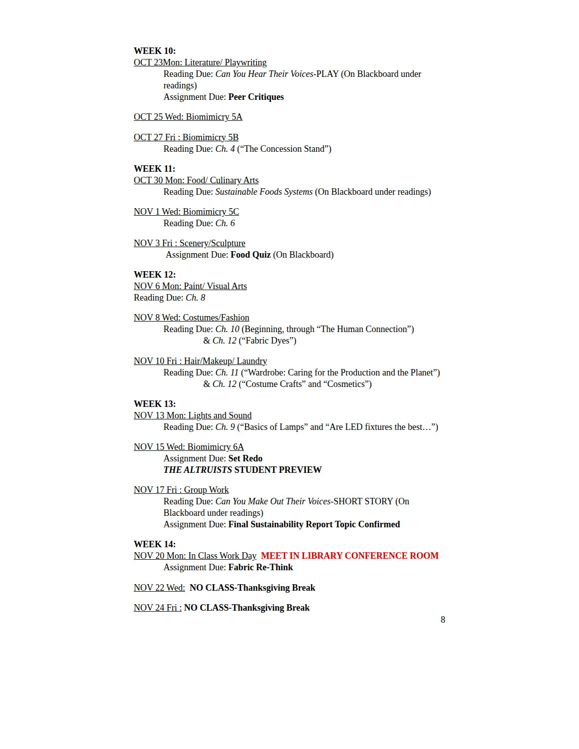WEEK 10:
OCT 23Mon: Literature/ Playwriting
Reading Due: Can You Hear Their Voices-PLAY (On Blackboard under readings)
Assignment Due: Peer Critiques
OCT 25 Wed: Biomimicry 5A
OCT 27 Fri : Biomimicry 5B
Reading Due: Ch. 4 (“The Concession Stand”)
WEEK 11:
OCT 30 Mon: Food/ Culinary Arts
Reading Due: Sustainable Foods Systems (On Blackboard under readings)
NOV 1 Wed: Biomimicry 5C
Reading Due: Ch. 6
NOV 3 Fri : Scenery/Sculpture
Assignment Due: Food Quiz (On Blackboard)
WEEK 12:
NOV 6 Mon: Paint/ Visual Arts
Reading Due: Ch. 8
NOV 8 Wed: Costumes/Fashion
Reading Due: Ch. 10 (Beginning, through “The Human Connection”)
& Ch. 12 (“Fabric Dyes”)
NOV 10 Fri : Hair/Makeup/ Laundry
Reading Due: Ch. 11 (“Wardrobe: Caring for the Production and the Planet”)
& Ch. 12 (“Costume Crafts” and “Cosmetics”)
WEEK 13:
NOV 13 Mon: Lights and Sound
Reading Due: Ch. 9 (“Basics of Lamps” and “Are LED fixtures the best…”)
NOV 15 Wed: Biomimicry 6A
Assignment Due: Set Redo
THE ALTRUISTS STUDENT PREVIEW
NOV 17 Fri : Group Work
Reading Due: Can You Make Out Their Voices-SHORT STORY (On Blackboard under readings)
Assignment Due: Final Sustainability Report Topic Confirmed
WEEK 14:
NOV 20 Mon: In Class Work Day MEET IN LIBRARY CONFERENCE ROOM
Assignment Due: Fabric Re-Think
NOV 22 Wed: NO CLASS-Thanksgiving Break
NOV 24 Fri : NO CLASS-Thanksgiving Break
8